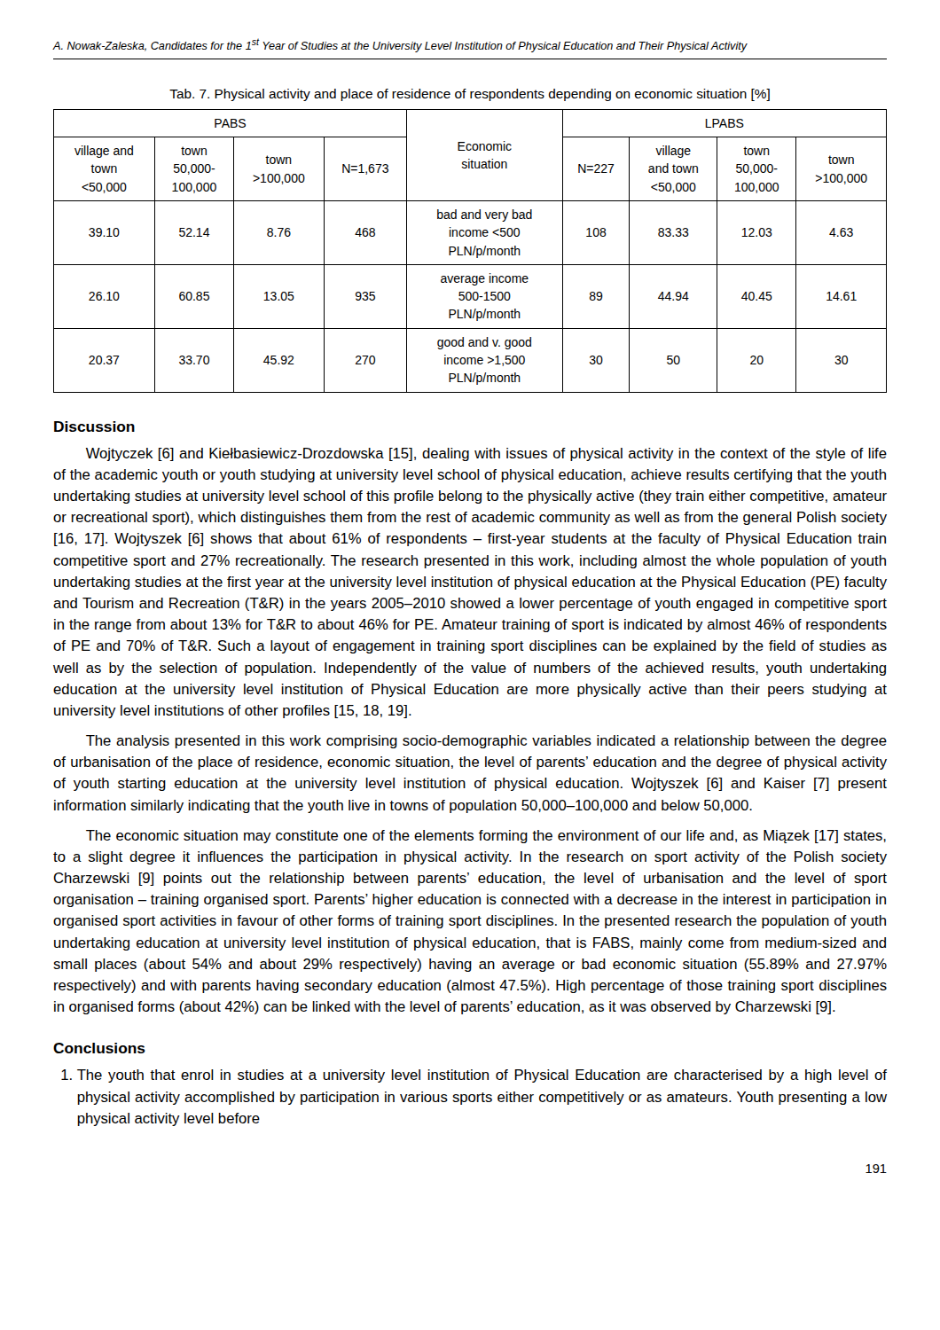A. Nowak-Zaleska, Candidates for the 1st Year of Studies at the University Level Institution of Physical Education and Their Physical Activity
Tab. 7. Physical activity and place of residence of respondents depending on economic situation [%]
| PABS | Economic situation | LPABS |
| --- | --- | --- |
| village and town <50,000 | town 50,000- 100,000 | town >100,000 | N=1,673 | N=227 | village and town <50,000 | town 50,000- 100,000 | town >100,000 |
| 39.10 | 52.14 | 8.76 | 468 | bad and very bad income <500 PLN/p/month | 108 | 83.33 | 12.03 | 4.63 |
| 26.10 | 60.85 | 13.05 | 935 | average income 500-1500 PLN/p/month | 89 | 44.94 | 40.45 | 14.61 |
| 20.37 | 33.70 | 45.92 | 270 | good and v. good income >1,500 PLN/p/month | 30 | 50 | 20 | 30 |
Discussion
Wojtyczek [6] and Kiełbasiewicz-Drozdowska [15], dealing with issues of physical activity in the context of the style of life of the academic youth or youth studying at university level school of physical education, achieve results certifying that the youth undertaking studies at university level school of this profile belong to the physically active (they train either competitive, amateur or recreational sport), which distinguishes them from the rest of academic community as well as from the general Polish society [16, 17]. Wojtyszek [6] shows that about 61% of respondents – first-year students at the faculty of Physical Education train competitive sport and 27% recreationally. The research presented in this work, including almost the whole population of youth undertaking studies at the first year at the university level institution of physical education at the Physical Education (PE) faculty and Tourism and Recreation (T&R) in the years 2005–2010 showed a lower percentage of youth engaged in competitive sport in the range from about 13% for T&R to about 46% for PE. Amateur training of sport is indicated by almost 46% of respondents of PE and 70% of T&R. Such a layout of engagement in training sport disciplines can be explained by the field of studies as well as by the selection of population. Independently of the value of numbers of the achieved results, youth undertaking education at the university level institution of Physical Education are more physically active than their peers studying at university level institutions of other profiles [15, 18, 19].
The analysis presented in this work comprising socio-demographic variables indicated a relationship between the degree of urbanisation of the place of residence, economic situation, the level of parents’ education and the degree of physical activity of youth starting education at the university level institution of physical education. Wojtyszek [6] and Kaiser [7] present information similarly indicating that the youth live in towns of population 50,000–100,000 and below 50,000.
The economic situation may constitute one of the elements forming the environment of our life and, as Miązek [17] states, to a slight degree it influences the participation in physical activity. In the research on sport activity of the Polish society Charzewski [9] points out the relationship between parents’ education, the level of urbanisation and the level of sport organisation – training organised sport. Parents’ higher education is connected with a decrease in the interest in participation in organised sport activities in favour of other forms of training sport disciplines. In the presented research the population of youth undertaking education at university level institution of physical education, that is FABS, mainly come from medium-sized and small places (about 54% and about 29% respectively) having an average or bad economic situation (55.89% and 27.97% respectively) and with parents having secondary education (almost 47.5%). High percentage of those training sport disciplines in organised forms (about 42%) can be linked with the level of parents’ education, as it was observed by Charzewski [9].
Conclusions
The youth that enrol in studies at a university level institution of Physical Education are characterised by a high level of physical activity accomplished by participation in various sports either competitively or as amateurs. Youth presenting a low physical activity level before
191